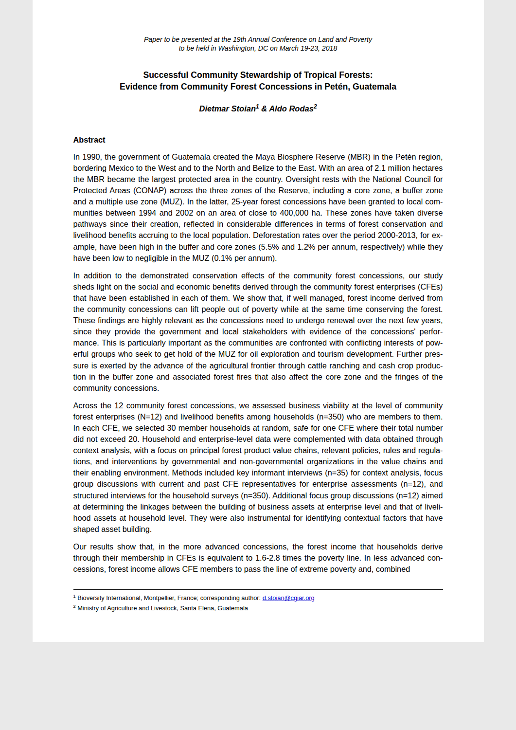Paper to be presented at the 19th Annual Conference on Land and Poverty
to be held in Washington, DC on March 19-23, 2018
Successful Community Stewardship of Tropical Forests:
Evidence from Community Forest Concessions in Petén, Guatemala
Dietmar Stoian1 & Aldo Rodas2
Abstract
In 1990, the government of Guatemala created the Maya Biosphere Reserve (MBR) in the Petén region, bordering Mexico to the West and to the North and Belize to the East. With an area of 2.1 million hectares the MBR became the largest protected area in the country. Oversight rests with the National Council for Protected Areas (CONAP) across the three zones of the Reserve, including a core zone, a buffer zone and a multiple use zone (MUZ). In the latter, 25-year forest concessions have been granted to local communities between 1994 and 2002 on an area of close to 400,000 ha. These zones have taken diverse pathways since their creation, reflected in considerable differences in terms of forest conservation and livelihood benefits accruing to the local population. Deforestation rates over the period 2000-2013, for example, have been high in the buffer and core zones (5.5% and 1.2% per annum, respectively) while they have been low to negligible in the MUZ (0.1% per annum).
In addition to the demonstrated conservation effects of the community forest concessions, our study sheds light on the social and economic benefits derived through the community forest enterprises (CFEs) that have been established in each of them. We show that, if well managed, forest income derived from the community concessions can lift people out of poverty while at the same time conserving the forest. These findings are highly relevant as the concessions need to undergo renewal over the next few years, since they provide the government and local stakeholders with evidence of the concessions' performance. This is particularly important as the communities are confronted with conflicting interests of powerful groups who seek to get hold of the MUZ for oil exploration and tourism development. Further pressure is exerted by the advance of the agricultural frontier through cattle ranching and cash crop production in the buffer zone and associated forest fires that also affect the core zone and the fringes of the community concessions.
Across the 12 community forest concessions, we assessed business viability at the level of community forest enterprises (N=12) and livelihood benefits among households (n=350) who are members to them. In each CFE, we selected 30 member households at random, safe for one CFE where their total number did not exceed 20. Household and enterprise-level data were complemented with data obtained through context analysis, with a focus on principal forest product value chains, relevant policies, rules and regulations, and interventions by governmental and non-governmental organizations in the value chains and their enabling environment. Methods included key informant interviews (n=35) for context analysis, focus group discussions with current and past CFE representatives for enterprise assessments (n=12), and structured interviews for the household surveys (n=350). Additional focus group discussions (n=12) aimed at determining the linkages between the building of business assets at enterprise level and that of livelihood assets at household level. They were also instrumental for identifying contextual factors that have shaped asset building.
Our results show that, in the more advanced concessions, the forest income that households derive through their membership in CFEs is equivalent to 1.6-2.8 times the poverty line. In less advanced concessions, forest income allows CFE members to pass the line of extreme poverty and, combined
1 Bioversity International, Montpellier, France; corresponding author: d.stoian@cgiar.org
2 Ministry of Agriculture and Livestock, Santa Elena, Guatemala